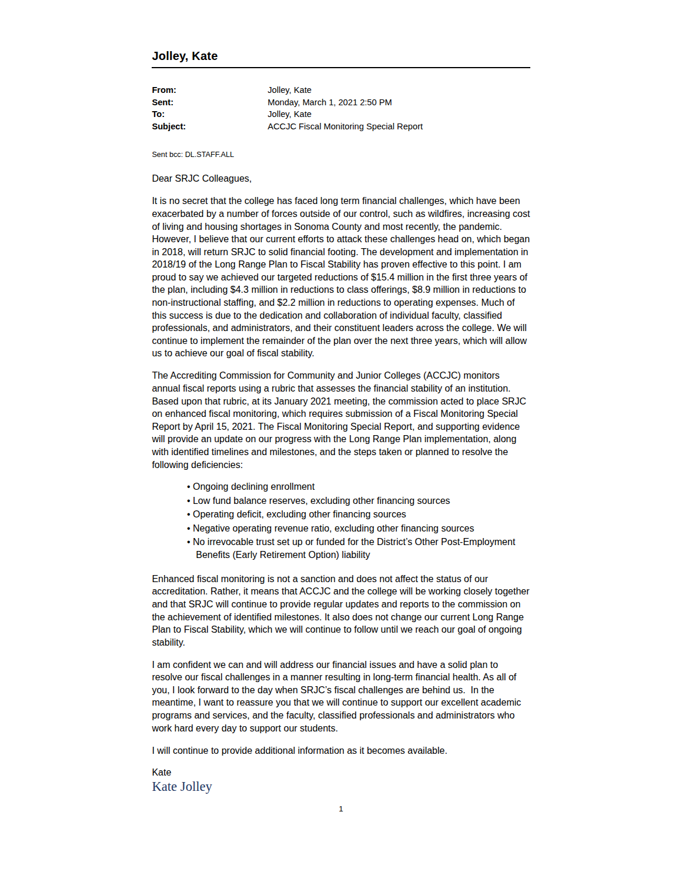Jolley, Kate
| From: | Jolley, Kate |
| Sent: | Monday, March 1, 2021 2:50 PM |
| To: | Jolley, Kate |
| Subject: | ACCJC Fiscal Monitoring Special Report |
Sent bcc: DL.STAFF.ALL
Dear SRJC Colleagues,
It is no secret that the college has faced long term financial challenges, which have been exacerbated by a number of forces outside of our control, such as wildfires, increasing cost of living and housing shortages in Sonoma County and most recently, the pandemic. However, I believe that our current efforts to attack these challenges head on, which began in 2018, will return SRJC to solid financial footing. The development and implementation in 2018/19 of the Long Range Plan to Fiscal Stability has proven effective to this point. I am proud to say we achieved our targeted reductions of $15.4 million in the first three years of the plan, including $4.3 million in reductions to class offerings, $8.9 million in reductions to non-instructional staffing, and $2.2 million in reductions to operating expenses. Much of this success is due to the dedication and collaboration of individual faculty, classified professionals, and administrators, and their constituent leaders across the college. We will continue to implement the remainder of the plan over the next three years, which will allow us to achieve our goal of fiscal stability.
The Accrediting Commission for Community and Junior Colleges (ACCJC) monitors annual fiscal reports using a rubric that assesses the financial stability of an institution. Based upon that rubric, at its January 2021 meeting, the commission acted to place SRJC on enhanced fiscal monitoring, which requires submission of a Fiscal Monitoring Special Report by April 15, 2021. The Fiscal Monitoring Special Report, and supporting evidence will provide an update on our progress with the Long Range Plan implementation, along with identified timelines and milestones, and the steps taken or planned to resolve the following deficiencies:
Ongoing declining enrollment
Low fund balance reserves, excluding other financing sources
Operating deficit, excluding other financing sources
Negative operating revenue ratio, excluding other financing sources
No irrevocable trust set up or funded for the District’s Other Post-Employment Benefits (Early Retirement Option) liability
Enhanced fiscal monitoring is not a sanction and does not affect the status of our accreditation. Rather, it means that ACCJC and the college will be working closely together and that SRJC will continue to provide regular updates and reports to the commission on the achievement of identified milestones. It also does not change our current Long Range Plan to Fiscal Stability, which we will continue to follow until we reach our goal of ongoing stability.
I am confident we can and will address our financial issues and have a solid plan to resolve our fiscal challenges in a manner resulting in long-term financial health. As all of you, I look forward to the day when SRJC’s fiscal challenges are behind us. In the meantime, I want to reassure you that we will continue to support our excellent academic programs and services, and the faculty, classified professionals and administrators who work hard every day to support our students.
I will continue to provide additional information as it becomes available.
Kate
Kate Jolley
1